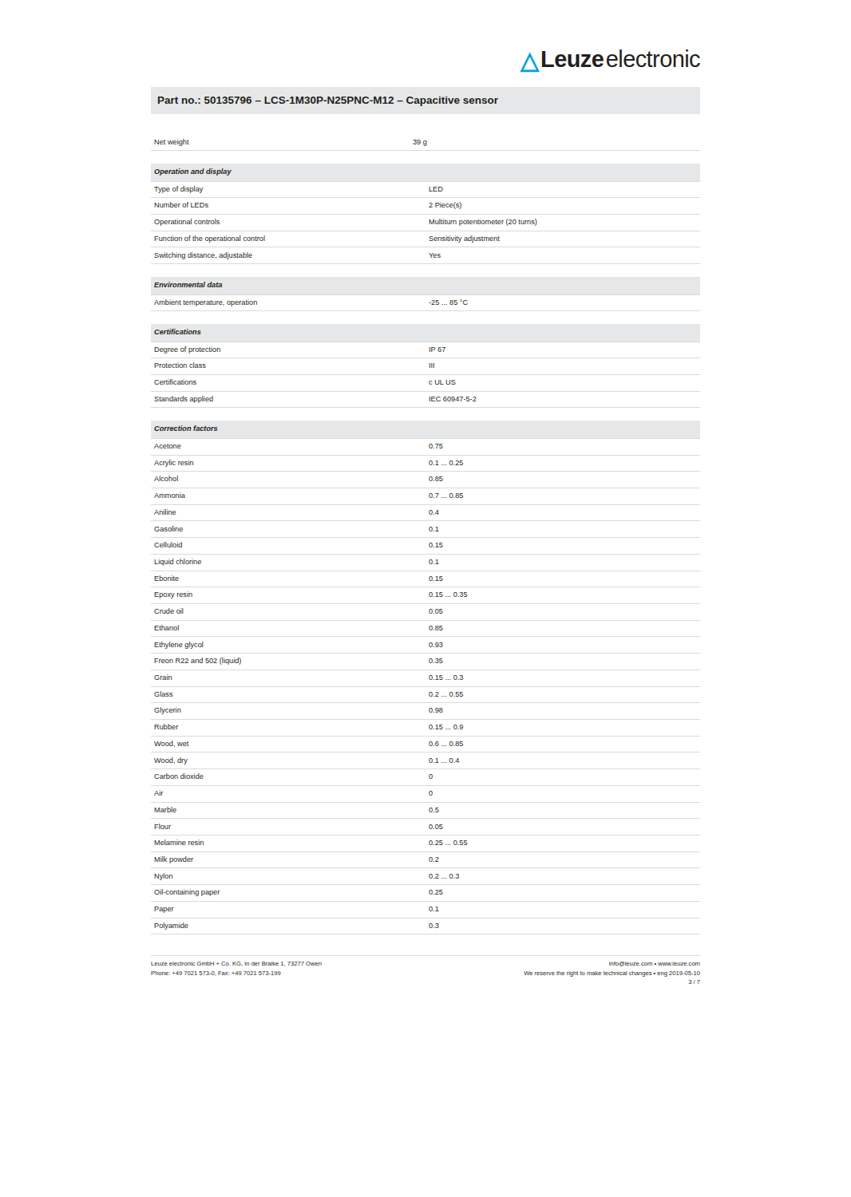△ Leuze electronic
Part no.: 50135796 – LCS-1M30P-N25PNC-M12 – Capacitive sensor
| Net weight | 39 g |
| Operation and display |
| Type of display | LED |
| Number of LEDs | 2 Piece(s) |
| Operational controls | Multiturn potentiometer (20 turns) |
| Function of the operational control | Sensitivity adjustment |
| Switching distance, adjustable | Yes |
| Environmental data |
| Ambient temperature, operation | -25 ... 85 °C |
| Certifications |
| Degree of protection | IP 67 |
| Protection class | III |
| Certifications | c UL US |
| Standards applied | IEC 60947-5-2 |
| Correction factors |
| Acetone | 0.75 |
| Acrylic resin | 0.1 ... 0.25 |
| Alcohol | 0.85 |
| Ammonia | 0.7 ... 0.85 |
| Aniline | 0.4 |
| Gasoline | 0.1 |
| Celluloid | 0.15 |
| Liquid chlorine | 0.1 |
| Ebonite | 0.15 |
| Epoxy resin | 0.15 ... 0.35 |
| Crude oil | 0.05 |
| Ethanol | 0.85 |
| Ethylene glycol | 0.93 |
| Freon R22 and 502 (liquid) | 0.35 |
| Grain | 0.15 ... 0.3 |
| Glass | 0.2 ... 0.55 |
| Glycerin | 0.98 |
| Rubber | 0.15 ... 0.9 |
| Wood, wet | 0.6 ... 0.85 |
| Wood, dry | 0.1 ... 0.4 |
| Carbon dioxide | 0 |
| Air | 0 |
| Marble | 0.5 |
| Flour | 0.05 |
| Melamine resin | 0.25 ... 0.55 |
| Milk powder | 0.2 |
| Nylon | 0.2 ... 0.3 |
| Oil-containing paper | 0.25 |
| Paper | 0.1 |
| Polyamide | 0.3 |
Leuze electronic GmbH + Co. KG, In der Braike 1, 73277 Owen
Phone: +49 7021 573-0, Fax: +49 7021 573-199
info@leuze.com • www.leuze.com
We reserve the right to make technical changes • eng 2019-05-10
3 / 7